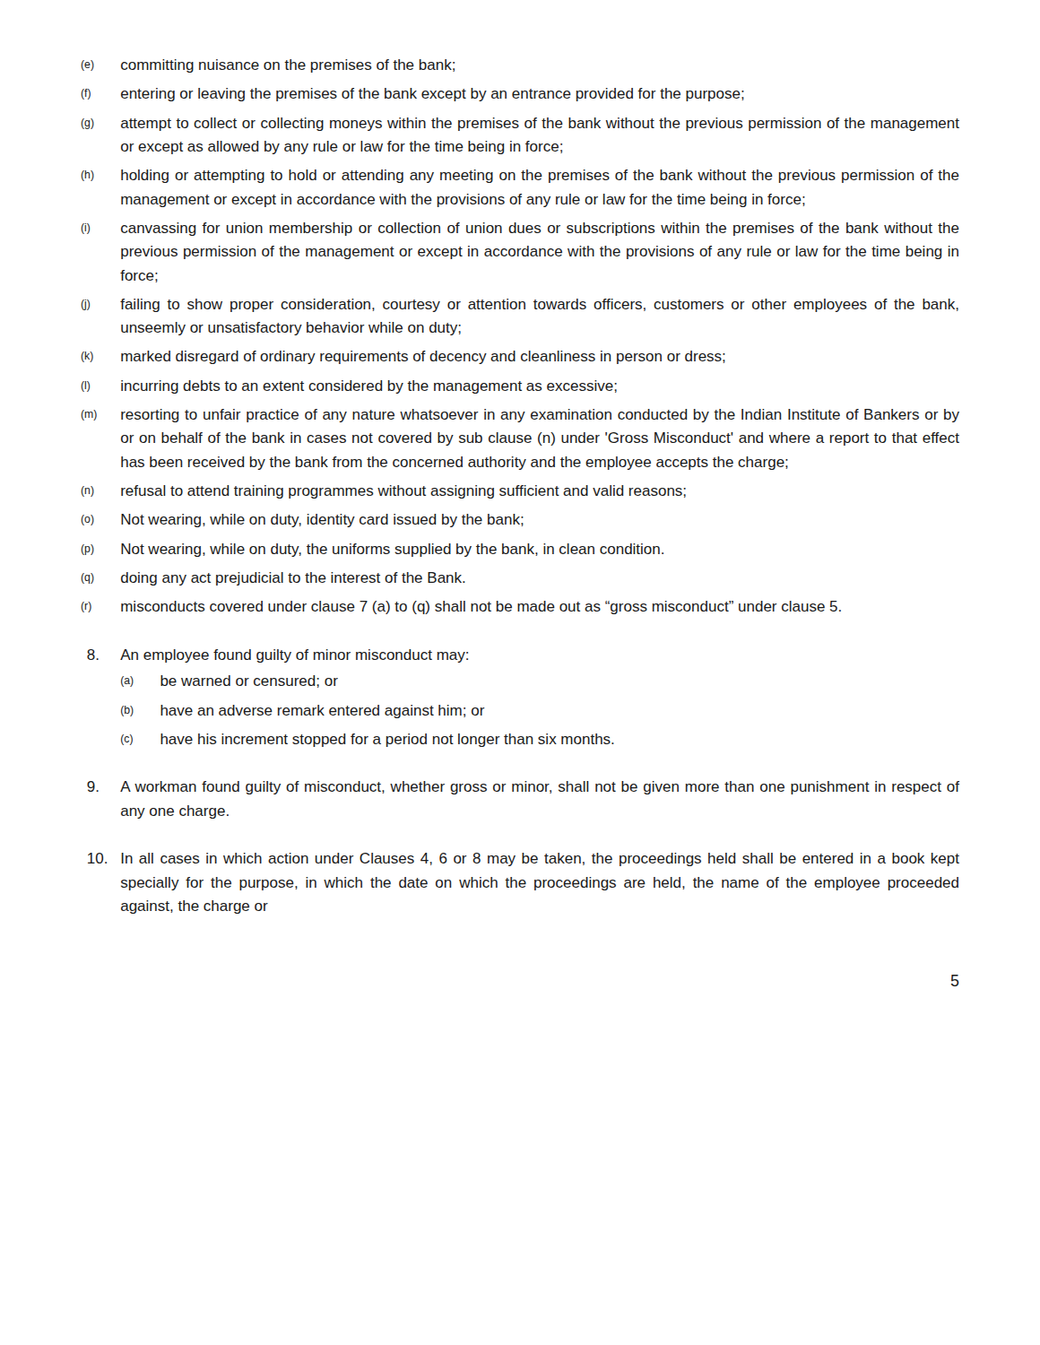(e) committing nuisance on the premises of the bank;
(f) entering or leaving the premises of the bank except by an entrance provided for the purpose;
(g) attempt to collect or collecting moneys within the premises of the bank without the previous permission of the management or except as allowed by any rule or law for the time being in force;
(h) holding or attempting to hold or attending any meeting on the premises of the bank without the previous permission of the management or except in accordance with the provisions of any rule or law for the time being in force;
(i) canvassing for union membership or collection of union dues or subscriptions within the premises of the bank without the previous permission of the management or except in accordance with the provisions of any rule or law for the time being in force;
(j) failing to show proper consideration, courtesy or attention towards officers, customers or other employees of the bank, unseemly or unsatisfactory behavior while on duty;
(k) marked disregard of ordinary requirements of decency and cleanliness in person or dress;
(l) incurring debts to an extent considered by the management as excessive;
(m) resorting to unfair practice of any nature whatsoever in any examination conducted by the Indian Institute of Bankers or by or on behalf of the bank in cases not covered by sub clause (n) under 'Gross Misconduct' and where a report to that effect has been received by the bank from the concerned authority and the employee accepts the charge;
(n) refusal to attend training programmes without assigning sufficient and valid reasons;
(o) Not wearing, while on duty, identity card issued by the bank;
(p) Not wearing, while on duty, the uniforms supplied by the bank, in clean condition.
(q) doing any act prejudicial to the interest of the Bank.
(r) misconducts covered under clause 7 (a) to (q) shall not be made out as “gross misconduct” under clause 5.
An employee found guilty of minor misconduct may:
(a) be warned or censured; or
(b) have an adverse remark entered against him; or
(c) have his increment stopped for a period not longer than six months.
A workman found guilty of misconduct, whether gross or minor, shall not be given more than one punishment in respect of any one charge.
In all cases in which action under Clauses 4, 6 or 8 may be taken, the proceedings held shall be entered in a book kept specially for the purpose, in which the date on which the proceedings are held, the name of the employee proceeded against, the charge or
5